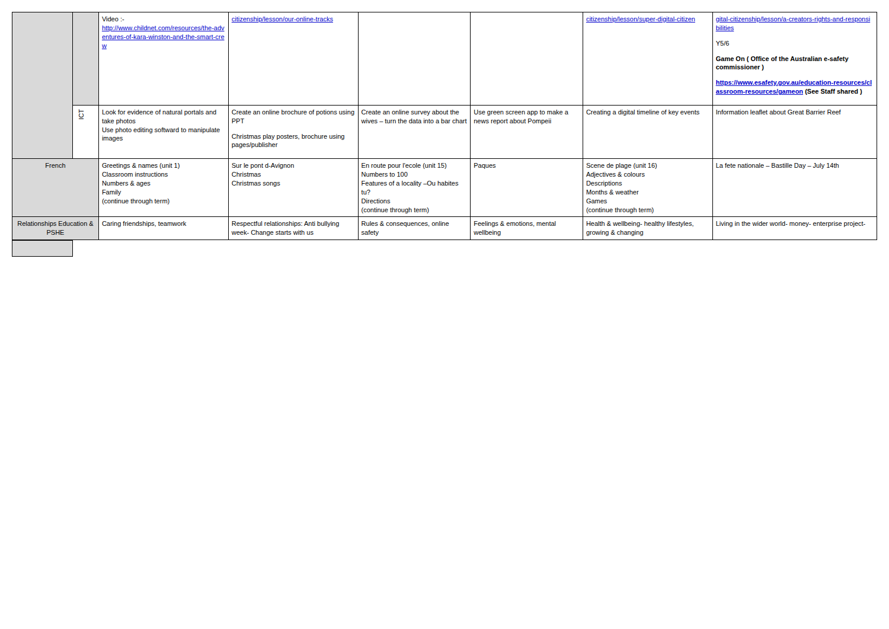| | | Video :- http://www.childnet.com/resources/the-adventures-of-kara-winston-and-the-smart-crew | citizenship/lesson/our-online-tracks | | | citizenship/lesson/super-digital-citizen | gital-citizenship/lesson/a-creators-rights-and-responsibilities Y5/6 Game On ( Office of the Australian e-safety commissioner ) https://www.esafety.gov.au/education-resources/classroom-resources/gameon (See Staff shared ) |
| ICT | Look for evidence of natural portals and take photos Use photo editing softward to manipulate images | Create an online brochure of potions using PPT Christmas play posters, brochure using pages/publisher | Create an online survey about the wives – turn the data into a bar chart | Use green screen app to make a news report about Pompeii | Creating a digital timeline of key events | Information leaflet about Great Barrier Reef |
| French | Greetings & names (unit 1) Classroom instructions Numbers & ages Family (continue through term) | Sur le pont d-Avignon Christmas Christmas songs | En route pour l'ecole (unit 15) Numbers to 100 Features of a locality –Ou habites tu? Directions (continue through term) | Paques | Scene de plage (unit 16) Adjectives & colours Descriptions Months & weather Games (continue through term) | La fete nationale – Bastille Day – July 14th |
| Relationships Education & PSHE | Caring friendships, teamwork | Respectful relationships: Anti bullying week- Change starts with us | Rules & consequences, online safety | Feelings & emotions, mental wellbeing | Health & wellbeing- healthy lifestyles, growing & changing | Living in the wider world- money- enterprise project- |